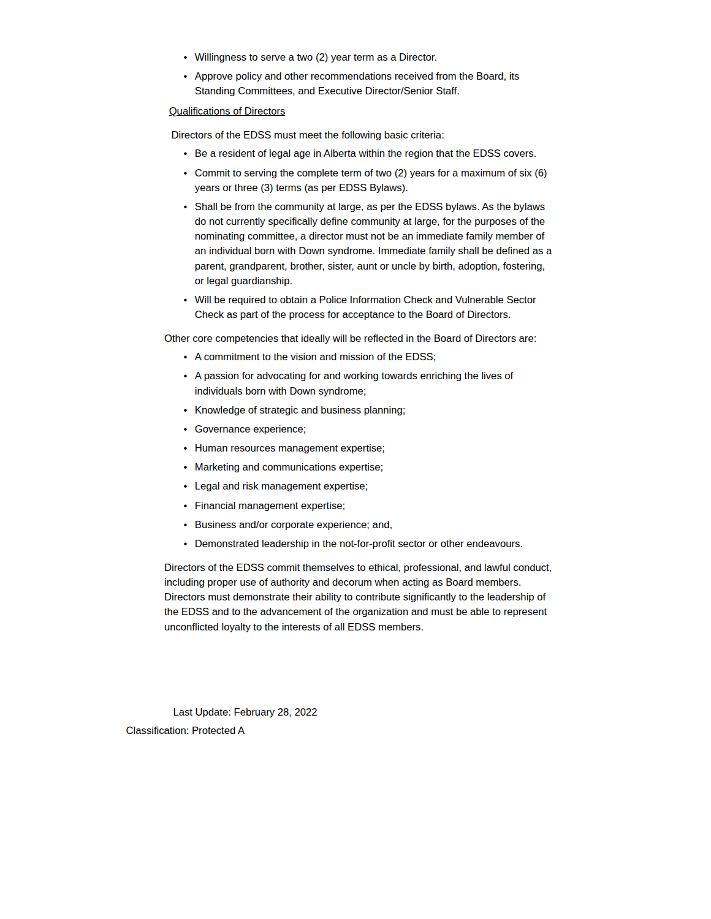Willingness to serve a two (2) year term as a Director.
Approve policy and other recommendations received from the Board, its Standing Committees, and Executive Director/Senior Staff.
Qualifications of Directors
Directors of the EDSS must meet the following basic criteria:
Be a resident of legal age in Alberta within the region that the EDSS covers.
Commit to serving the complete term of two (2) years for a maximum of six (6) years or three (3) terms (as per EDSS Bylaws).
Shall be from the community at large, as per the EDSS bylaws. As the bylaws do not currently specifically define community at large, for the purposes of the nominating committee, a director must not be an immediate family member of an individual born with Down syndrome. Immediate family shall be defined as a parent, grandparent, brother, sister, aunt or uncle by birth, adoption, fostering, or legal guardianship.
Will be required to obtain a Police Information Check and Vulnerable Sector Check as part of the process for acceptance to the Board of Directors.
Other core competencies that ideally will be reflected in the Board of Directors are:
A commitment to the vision and mission of the EDSS;
A passion for advocating for and working towards enriching the lives of individuals born with Down syndrome;
Knowledge of strategic and business planning;
Governance experience;
Human resources management expertise;
Marketing and communications expertise;
Legal and risk management expertise;
Financial management expertise;
Business and/or corporate experience; and,
Demonstrated leadership in the not-for-profit sector or other endeavours.
Directors of the EDSS commit themselves to ethical, professional, and lawful conduct, including proper use of authority and decorum when acting as Board members. Directors must demonstrate their ability to contribute significantly to the leadership of the EDSS and to the advancement of the organization and must be able to represent unconflicted loyalty to the interests of all EDSS members.
Last Update: February 28, 2022
Classification: Protected A